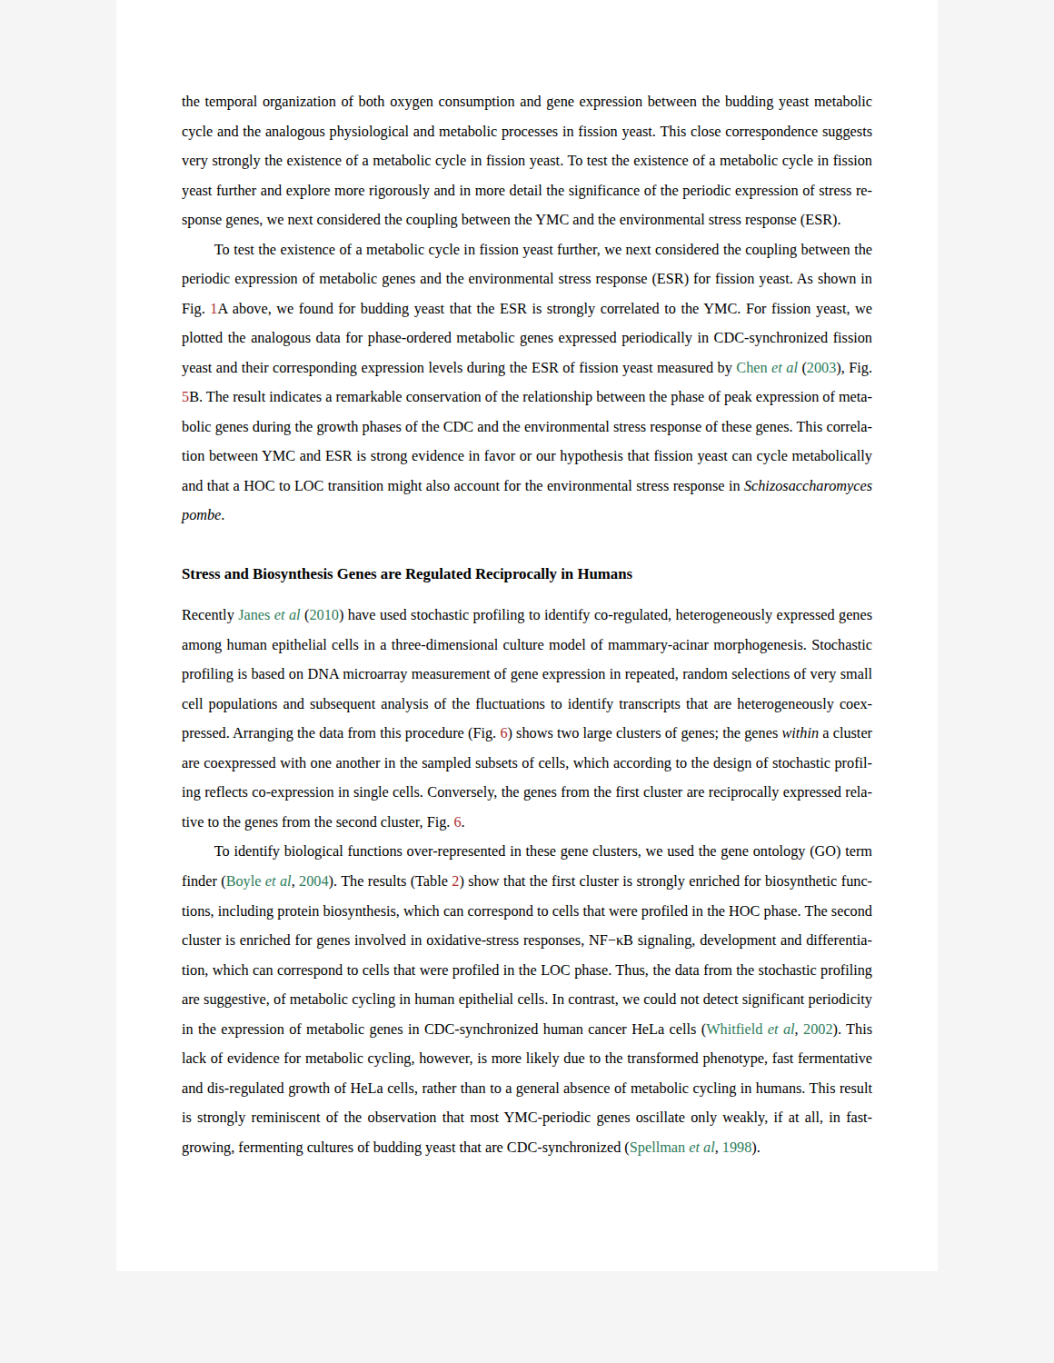the temporal organization of both oxygen consumption and gene expression between the budding yeast metabolic cycle and the analogous physiological and metabolic processes in fission yeast. This close correspondence suggests very strongly the existence of a metabolic cycle in fission yeast. To test the existence of a metabolic cycle in fission yeast further and explore more rigorously and in more detail the significance of the periodic expression of stress response genes, we next considered the coupling between the YMC and the environmental stress response (ESR).
To test the existence of a metabolic cycle in fission yeast further, we next considered the coupling between the periodic expression of metabolic genes and the environmental stress response (ESR) for fission yeast. As shown in Fig. 1 A above, we found for budding yeast that the ESR is strongly correlated to the YMC. For fission yeast, we plotted the analogous data for phase-ordered metabolic genes expressed periodically in CDC-synchronized fission yeast and their corresponding expression levels during the ESR of fission yeast measured by Chen et al (2003), Fig. 5 B. The result indicates a remarkable conservation of the relationship between the phase of peak expression of metabolic genes during the growth phases of the CDC and the environmental stress response of these genes. This correlation between YMC and ESR is strong evidence in favor or our hypothesis that fission yeast can cycle metabolically and that a HOC to LOC transition might also account for the environmental stress response in Schizosaccharomyces pombe.
Stress and Biosynthesis Genes are Regulated Reciprocally in Humans
Recently Janes et al (2010) have used stochastic profiling to identify co-regulated, heterogeneously expressed genes among human epithelial cells in a three-dimensional culture model of mammary-acinar morphogenesis. Stochastic profiling is based on DNA microarray measurement of gene expression in repeated, random selections of very small cell populations and subsequent analysis of the fluctuations to identify transcripts that are heterogeneously coexpressed. Arranging the data from this procedure (Fig. 6) shows two large clusters of genes; the genes within a cluster are coexpressed with one another in the sampled subsets of cells, which according to the design of stochastic profiling reflects co-expression in single cells. Conversely, the genes from the first cluster are reciprocally expressed relative to the genes from the second cluster, Fig. 6.
To identify biological functions over-represented in these gene clusters, we used the gene ontology (GO) term finder (Boyle et al, 2004). The results (Table 2) show that the first cluster is strongly enriched for biosynthetic functions, including protein biosynthesis, which can correspond to cells that were profiled in the HOC phase. The second cluster is enriched for genes involved in oxidative-stress responses, NF−κB signaling, development and differentiation, which can correspond to cells that were profiled in the LOC phase. Thus, the data from the stochastic profiling are suggestive, of metabolic cycling in human epithelial cells. In contrast, we could not detect significant periodicity in the expression of metabolic genes in CDC-synchronized human cancer HeLa cells (Whitfield et al, 2002). This lack of evidence for metabolic cycling, however, is more likely due to the transformed phenotype, fast fermentative and dis-regulated growth of HeLa cells, rather than to a general absence of metabolic cycling in humans. This result is strongly reminiscent of the observation that most YMC-periodic genes oscillate only weakly, if at all, in fast-growing, fermenting cultures of budding yeast that are CDC-synchronized (Spellman et al, 1998).